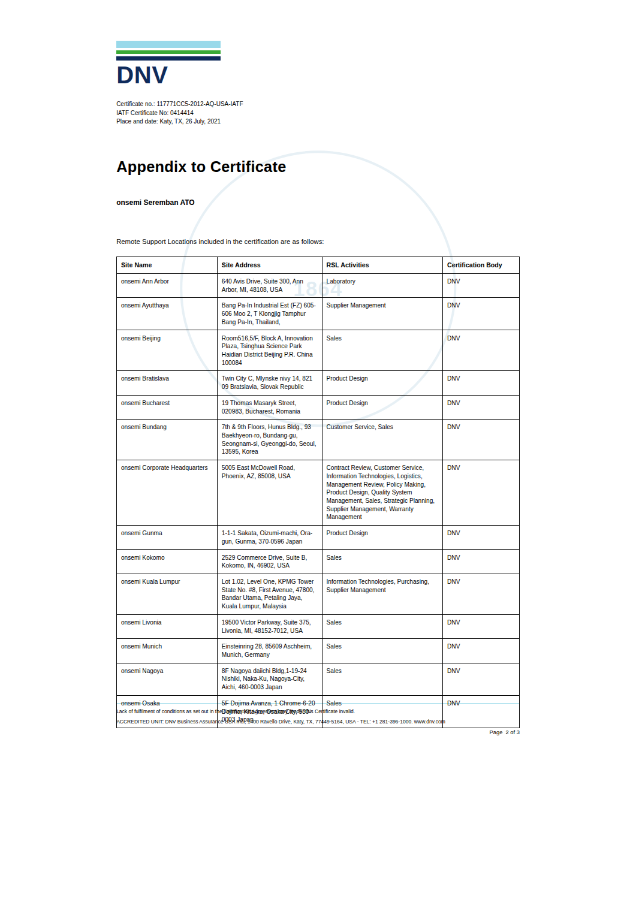1864
DNV
Certificate no.: 117771CC5-2012-AQ-USA-IATF
IATF Certificate No: 0414414
Place and date: Katy, TX, 26 July, 2021
Appendix to Certificate
onsemi Seremban ATO
Remote Support Locations included in the certification are as follows:
| Site Name | Site Address | RSL Activities | Certification Body |
| --- | --- | --- | --- |
| onsemi Ann Arbor | 640 Avis Drive, Suite 300, Ann Arbor, MI, 48108, USA | Laboratory | DNV |
| onsemi Ayutthaya | Bang Pa-In Industrial Est (FZ) 605-606 Moo 2, T Klongjig Tamphur Bang Pa-In, Thailand, | Supplier Management | DNV |
| onsemi Beijing | Room516,5/F, Block A, Innovation Plaza, Tsinghua Science Park Haidian District Beijing P.R. China 100084 | Sales | DNV |
| onsemi Bratislava | Twin City C, Mlynske nivy 14, 821 09 Bratslavia, Slovak Republic | Product Design | DNV |
| onsemi Bucharest | 19 Thomas Masaryk Street, 020983, Bucharest, Romania | Product Design | DNV |
| onsemi Bundang | 7th & 9th Floors, Hunus Bldg., 93 Baekhyeon-ro, Bundang-gu, Seongnam-si, Gyeonggi-do, Seoul, 13595, Korea | Customer Service, Sales | DNV |
| onsemi Corporate Headquarters | 5005 East McDowell Road, Phoenix, AZ, 85008, USA | Contract Review, Customer Service, Information Technologies, Logistics, Management Review, Policy Making, Product Design, Quality System Management, Sales, Strategic Planning, Supplier Management, Warranty Management | DNV |
| onsemi Gunma | 1-1-1 Sakata, Oizumi-machi, Ora-gun, Gunma, 370-0596 Japan | Product Design | DNV |
| onsemi Kokomo | 2529 Commerce Drive, Suite B, Kokomo, IN, 46902, USA | Sales | DNV |
| onsemi Kuala Lumpur | Lot 1.02, Level One, KPMG Tower State No. #8, First Avenue, 47800, Bandar Utama, Petaling Jaya, Kuala Lumpur, Malaysia | Information Technologies, Purchasing, Supplier Management | DNV |
| onsemi Livonia | 19500 Victor Parkway, Suite 375, Livonia, MI, 48152-7012, USA | Sales | DNV |
| onsemi Munich | Einsteinring 28, 85609 Aschheim, Munich, Germany | Sales | DNV |
| onsemi Nagoya | 8F Nagoya daiichi Bldg,1-19-24 Nishiki, Naka-Ku, Nagoya-City, Aichi, 460-0003 Japan | Sales | DNV |
| onsemi Osaka | 5F Dojima Avanza, 1 Chrome-6-20 Dojima, Kita-ku, Osaka City, 530-0003 Japan | Sales | DNV |
Lack of fulfilment of conditions as set out in the Certification Agreement may render this Certificate invalid.
ACCREDITED UNIT: DNV Business Assurance USA Inc., 1400 Ravello Drive, Katy, TX, 77449-5164, USA - TEL: +1 281-396-1000. www.dnv.com
Page 2 of 3